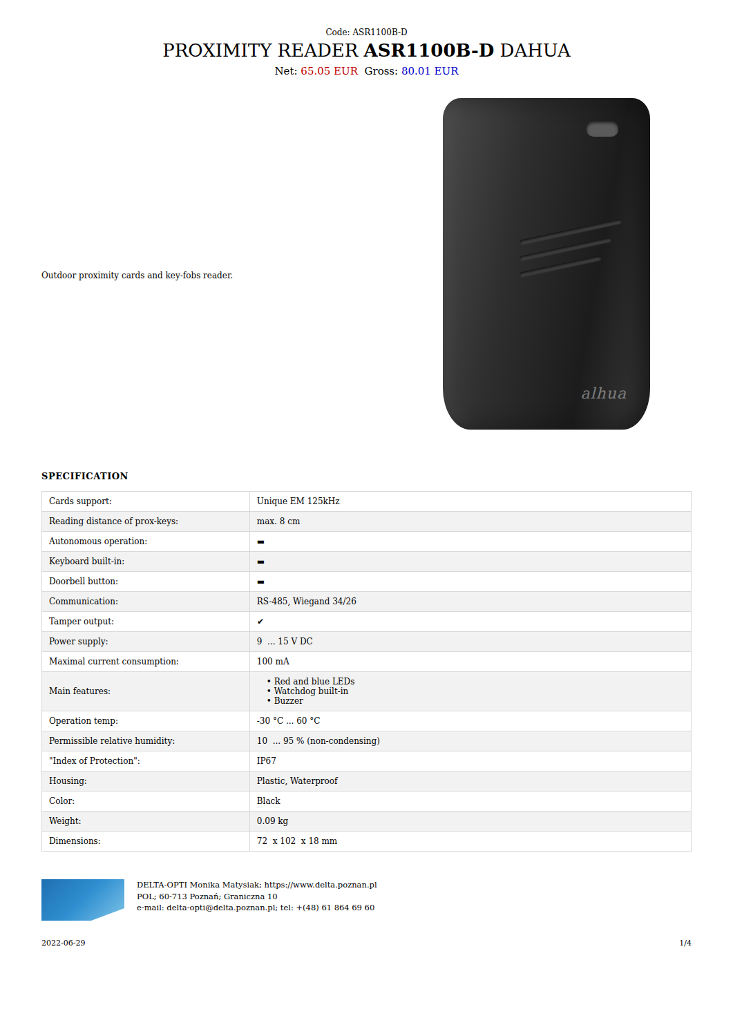Code: ASR1100B-D
PROXIMITY READER ASR1100B-D DAHUA
Net: 65.05 EUR Gross: 80.01 EUR
Outdoor proximity cards and key-fobs reader.
alhua
SPECIFICATION
| Cards support: | Unique EM 125kHz |
| Reading distance of prox-keys: | max. 8 cm |
| Autonomous operation: | ▬ |
| Keyboard built-in: | ▬ |
| Doorbell button: | ▬ |
| Communication: | RS-485, Wiegand 34/26 |
| Tamper output: | ✔ |
| Power supply: | 9 ... 15 V DC |
| Maximal current consumption: | 100 mA |
| Main features: | Red and blue LEDs Watchdog built-in Buzzer |
| Operation temp: | -30 °C ... 60 °C |
| Permissible relative humidity: | 10 ... 95 % (non-condensing) |
| "Index of Protection": | IP67 |
| Housing: | Plastic, Waterproof |
| Color: | Black |
| Weight: | 0.09 kg |
| Dimensions: | 72 x 102 x 18 mm |
DELTA-OPTI Monika Matysiak; https://www.delta.poznan.pl
POL; 60-713 Poznań; Graniczna 10
e-mail: delta-opti@delta.poznan.pl; tel: +(48) 61 864 69 60
2022-06-29 1/4